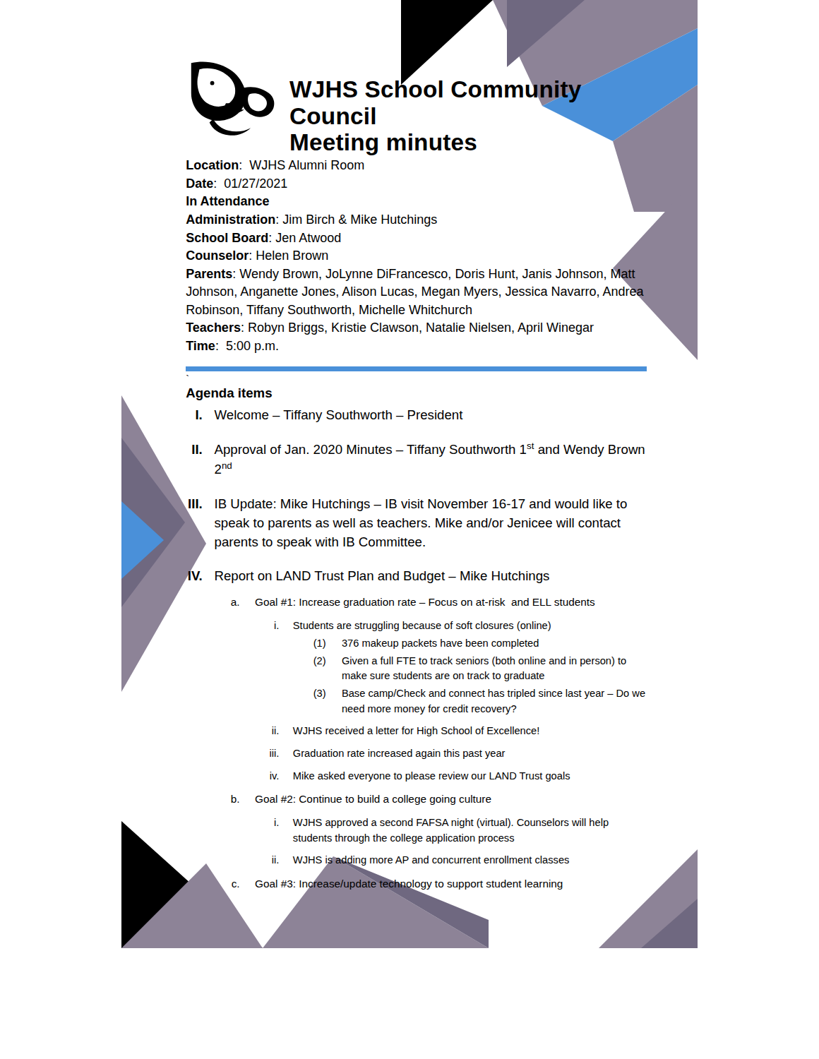WJHS School Community Council
Meeting minutes
Location: WJHS Alumni Room
Date: 01/27/2021
In Attendance
Administration: Jim Birch & Mike Hutchings
School Board: Jen Atwood
Counselor: Helen Brown
Parents: Wendy Brown, JoLynne DiFrancesco, Doris Hunt, Janis Johnson, Matt Johnson, Anganette Jones, Alison Lucas, Megan Myers, Jessica Navarro, Andrea Robinson, Tiffany Southworth, Michelle Whitchurch
Teachers: Robyn Briggs, Kristie Clawson, Natalie Nielsen, April Winegar
Time: 5:00 p.m.
`
Agenda items
Welcome – Tiffany Southworth – President
Approval of Jan. 2020 Minutes – Tiffany Southworth 1st and Wendy Brown 2nd
IB Update: Mike Hutchings – IB visit November 16-17 and would like to speak to parents as well as teachers. Mike and/or Jenicee will contact parents to speak with IB Committee.
Report on LAND Trust Plan and Budget – Mike Hutchings
Goal #1: Increase graduation rate – Focus on at-risk and ELL students
Students are struggling because of soft closures (online)
376 makeup packets have been completed
Given a full FTE to track seniors (both online and in person) to make sure students are on track to graduate
Base camp/Check and connect has tripled since last year – Do we need more money for credit recovery?
WJHS received a letter for High School of Excellence!
Graduation rate increased again this past year
Mike asked everyone to please review our LAND Trust goals
Goal #2: Continue to build a college going culture
WJHS approved a second FAFSA night (virtual). Counselors will help students through the college application process
WJHS is adding more AP and concurrent enrollment classes
Goal #3: Increase/update technology to support student learning